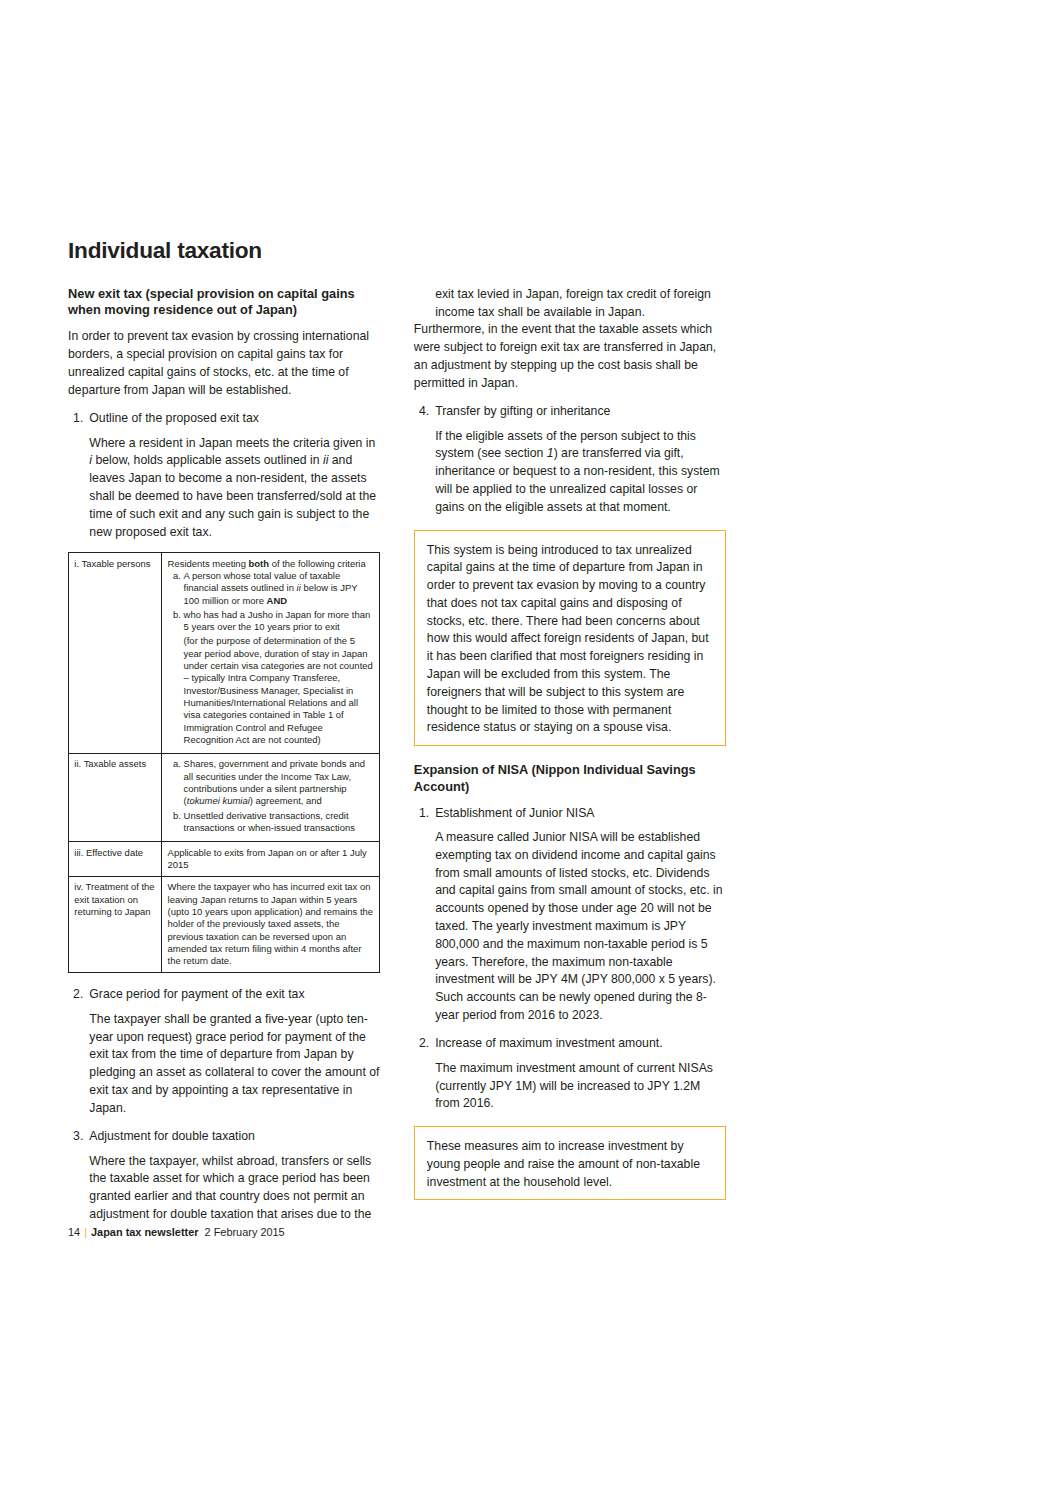Individual taxation
New exit tax (special provision on capital gains when moving residence out of Japan)
In order to prevent tax evasion by crossing international borders, a special provision on capital gains tax for unrealized capital gains of stocks, etc. at the time of departure from Japan will be established.
Outline of the proposed exit tax
Where a resident in Japan meets the criteria given in i below, holds applicable assets outlined in ii and leaves Japan to become a non-resident, the assets shall be deemed to have been transferred/sold at the time of such exit and any such gain is subject to the new proposed exit tax.
| i. Taxable persons | Residents meeting both of the following criteria A person whose total value of taxable financial assets outlined in ii below is JPY 100 million or more AND who has had a Jusho in Japan for more than 5 years over the 10 years prior to exit (for the purpose of determination of the 5 year period above, duration of stay in Japan under certain visa categories are not counted – typically Intra Company Transferee, Investor/Business Manager, Specialist in Humanities/International Relations and all visa categories contained in Table 1 of Immigration Control and Refugee Recognition Act are not counted) |
| ii. Taxable assets | Shares, government and private bonds and all securities under the Income Tax Law, contributions under a silent partnership ( tokumei kumiai ) agreement, and Unsettled derivative transactions, credit transactions or when-issued transactions |
| iii. Effective date | Applicable to exits from Japan on or after 1 July 2015 |
| iv. Treatment of the exit taxation on returning to Japan | Where the taxpayer who has incurred exit tax on leaving Japan returns to Japan within 5 years (upto 10 years upon application) and remains the holder of the previously taxed assets, the previous taxation can be reversed upon an amended tax return filing within 4 months after the return date. |
Grace period for payment of the exit tax
The taxpayer shall be granted a five-year (upto ten-year upon request) grace period for payment of the exit tax from the time of departure from Japan by pledging an asset as collateral to cover the amount of exit tax and by appointing a tax representative in Japan.
Adjustment for double taxation
Where the taxpayer, whilst abroad, transfers or sells the taxable asset for which a grace period has been granted earlier and that country does not permit an adjustment for double taxation that arises due to the exit tax levied in Japan, foreign tax credit of foreign income tax shall be available in Japan.
Furthermore, in the event that the taxable assets which were subject to foreign exit tax are transferred in Japan, an adjustment by stepping up the cost basis shall be permitted in Japan.
Transfer by gifting or inheritance
If the eligible assets of the person subject to this system (see section 1) are transferred via gift, inheritance or bequest to a non-resident, this system will be applied to the unrealized capital losses or gains on the eligible assets at that moment.
This system is being introduced to tax unrealized capital gains at the time of departure from Japan in order to prevent tax evasion by moving to a country that does not tax capital gains and disposing of stocks, etc. there. There had been concerns about how this would affect foreign residents of Japan, but it has been clarified that most foreigners residing in Japan will be excluded from this system. The foreigners that will be subject to this system are thought to be limited to those with permanent residence status or staying on a spouse visa.
Expansion of NISA (Nippon Individual Savings Account)
Establishment of Junior NISA
A measure called Junior NISA will be established exempting tax on dividend income and capital gains from small amounts of listed stocks, etc. Dividends and capital gains from small amount of stocks, etc. in accounts opened by those under age 20 will not be taxed. The yearly investment maximum is JPY 800,000 and the maximum non-taxable period is 5 years. Therefore, the maximum non-taxable investment will be JPY 4M (JPY 800,000 x 5 years). Such accounts can be newly opened during the 8-year period from 2016 to 2023.
Increase of maximum investment amount.
The maximum investment amount of current NISAs (currently JPY 1M) will be increased to JPY 1.2M from 2016.
These measures aim to increase investment by young people and raise the amount of non-taxable investment at the household level.
14|Japan tax newsletter 2 February 2015